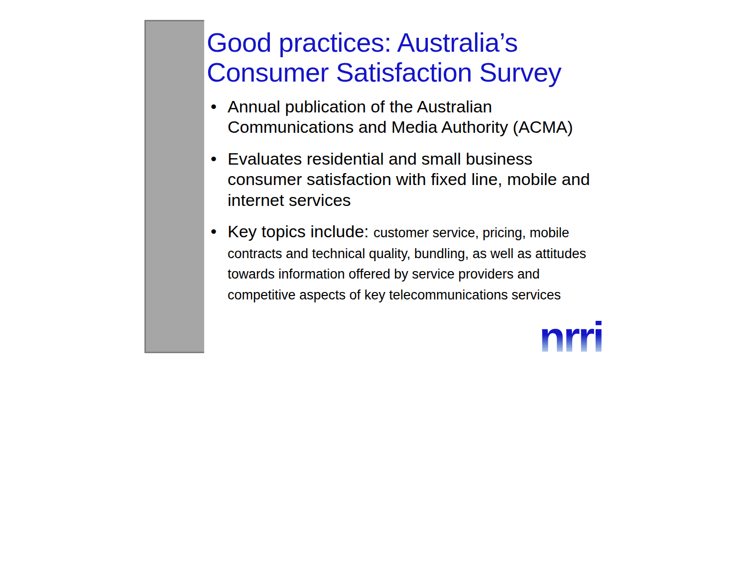Good practices: Australia’s Consumer Satisfaction Survey
Annual publication of the Australian Communications and Media Authority (ACMA)
Evaluates residential and small business consumer satisfaction with fixed line, mobile and internet services
Key topics include: customer service, pricing, mobile contracts and technical quality, bundling, as well as attitudes towards information offered by service providers and competitive aspects of key telecommunications services
nrri